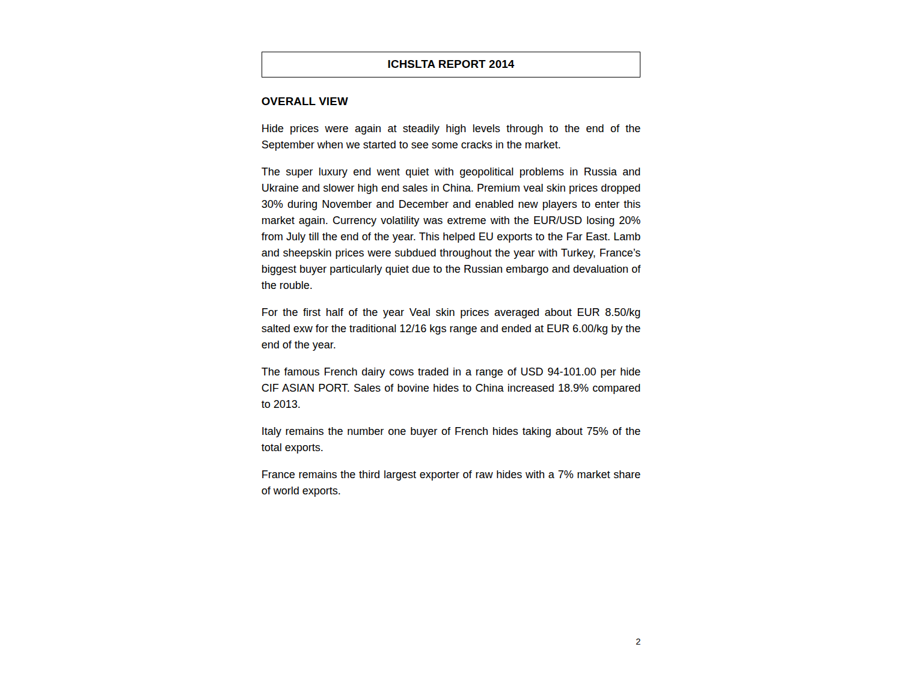ICHSLTA REPORT 2014
OVERALL VIEW
Hide prices were again at steadily high levels through to the end of the September when we started to see some cracks in the market.
The super luxury end went quiet with geopolitical problems in Russia and Ukraine and slower high end sales in China. Premium veal skin prices dropped 30% during November and December and enabled new players to enter this market again. Currency volatility was extreme with the EUR/USD losing 20% from July till the end of the year. This helped EU exports to the Far East. Lamb and sheepskin prices were subdued throughout the year with Turkey, France’s biggest buyer particularly quiet due to the Russian embargo and devaluation of the rouble.
For the first half of the year Veal skin prices averaged about EUR 8.50/kg salted exw for the traditional 12/16 kgs range and ended at EUR 6.00/kg by the end of the year.
The famous French dairy cows traded in a range of USD 94-101.00 per hide CIF ASIAN PORT. Sales of bovine hides to China increased 18.9% compared to 2013.
Italy remains the number one buyer of French hides taking about 75% of the total exports.
France remains the third largest exporter of raw hides with a 7% market share of world exports.
2